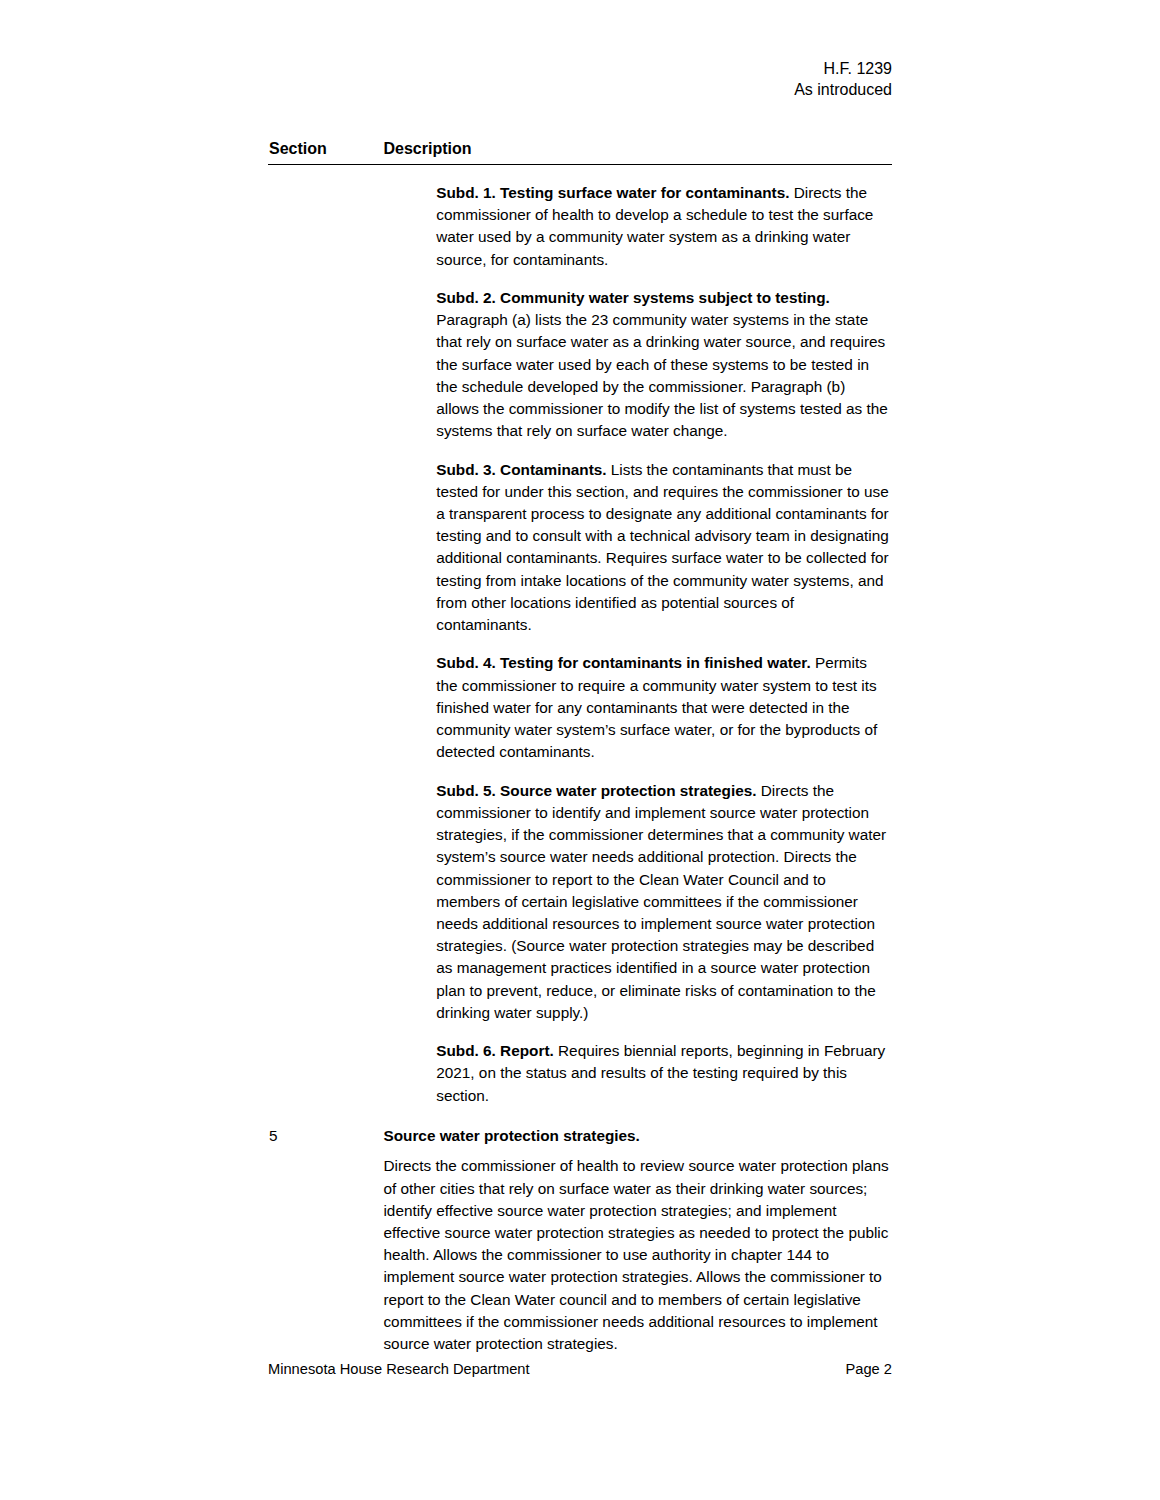H.F. 1239
As introduced
| Section | Description |
| --- | --- |
| | Subd. 1. Testing surface water for contaminants. Directs the commissioner of health to develop a schedule to test the surface water used by a community water system as a drinking water source, for contaminants. Subd. 2. Community water systems subject to testing. Paragraph (a) lists the 23 community water systems in the state that rely on surface water as a drinking water source, and requires the surface water used by each of these systems to be tested in the schedule developed by the commissioner. Paragraph (b) allows the commissioner to modify the list of systems tested as the systems that rely on surface water change. Subd. 3. Contaminants. Lists the contaminants that must be tested for under this section, and requires the commissioner to use a transparent process to designate any additional contaminants for testing and to consult with a technical advisory team in designating additional contaminants. Requires surface water to be collected for testing from intake locations of the community water systems, and from other locations identified as potential sources of contaminants. Subd. 4. Testing for contaminants in finished water. Permits the commissioner to require a community water system to test its finished water for any contaminants that were detected in the community water system’s surface water, or for the byproducts of detected contaminants. Subd. 5. Source water protection strategies. Directs the commissioner to identify and implement source water protection strategies, if the commissioner determines that a community water system’s source water needs additional protection. Directs the commissioner to report to the Clean Water Council and to members of certain legislative committees if the commissioner needs additional resources to implement source water protection strategies. (Source water protection strategies may be described as management practices identified in a source water protection plan to prevent, reduce, or eliminate risks of contamination to the drinking water supply.) Subd. 6. Report. Requires biennial reports, beginning in February 2021, on the status and results of the testing required by this section. |
| 5 | Source water protection strategies. Directs the commissioner of health to review source water protection plans of other cities that rely on surface water as their drinking water sources; identify effective source water protection strategies; and implement effective source water protection strategies as needed to protect the public health. Allows the commissioner to use authority in chapter 144 to implement source water protection strategies. Allows the commissioner to report to the Clean Water council and to members of certain legislative committees if the commissioner needs additional resources to implement source water protection strategies. |
Minnesota House Research Department Page 2